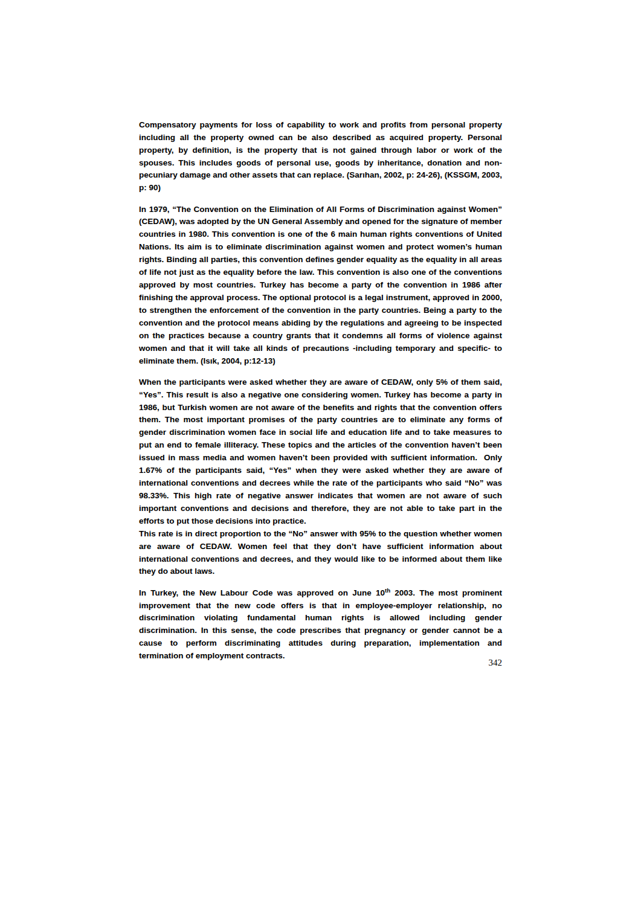Compensatory payments for loss of capability to work and profits from personal property including all the property owned can be also described as acquired property. Personal property, by definition, is the property that is not gained through labor or work of the spouses. This includes goods of personal use, goods by inheritance, donation and non-pecuniary damage and other assets that can replace. (Sarıhan, 2002, p: 24-26), (KSSGM, 2003, p: 90)
In 1979, “The Convention on the Elimination of All Forms of Discrimination against Women” (CEDAW), was adopted by the UN General Assembly and opened for the signature of member countries in 1980. This convention is one of the 6 main human rights conventions of United Nations. Its aim is to eliminate discrimination against women and protect women’s human rights. Binding all parties, this convention defines gender equality as the equality in all areas of life not just as the equality before the law. This convention is also one of the conventions approved by most countries. Turkey has become a party of the convention in 1986 after finishing the approval process. The optional protocol is a legal instrument, approved in 2000, to strengthen the enforcement of the convention in the party countries. Being a party to the convention and the protocol means abiding by the regulations and agreeing to be inspected on the practices because a country grants that it condemns all forms of violence against women and that it will take all kinds of precautions -including temporary and specific- to eliminate them. (Isık, 2004, p:12-13)
When the participants were asked whether they are aware of CEDAW, only 5% of them said, “Yes”. This result is also a negative one considering women. Turkey has become a party in 1986, but Turkish women are not aware of the benefits and rights that the convention offers them. The most important promises of the party countries are to eliminate any forms of gender discrimination women face in social life and education life and to take measures to put an end to female illiteracy. These topics and the articles of the convention haven’t been issued in mass media and women haven’t been provided with sufficient information. Only 1.67% of the participants said, “Yes” when they were asked whether they are aware of international conventions and decrees while the rate of the participants who said “No” was 98.33%. This high rate of negative answer indicates that women are not aware of such important conventions and decisions and therefore, they are not able to take part in the efforts to put those decisions into practice.
This rate is in direct proportion to the “No” answer with 95% to the question whether women are aware of CEDAW. Women feel that they don’t have sufficient information about international conventions and decrees, and they would like to be informed about them like they do about laws.
In Turkey, the New Labour Code was approved on June 10th 2003. The most prominent improvement that the new code offers is that in employee-employer relationship, no discrimination violating fundamental human rights is allowed including gender discrimination. In this sense, the code prescribes that pregnancy or gender cannot be a cause to perform discriminating attitudes during preparation, implementation and termination of employment contracts.
342